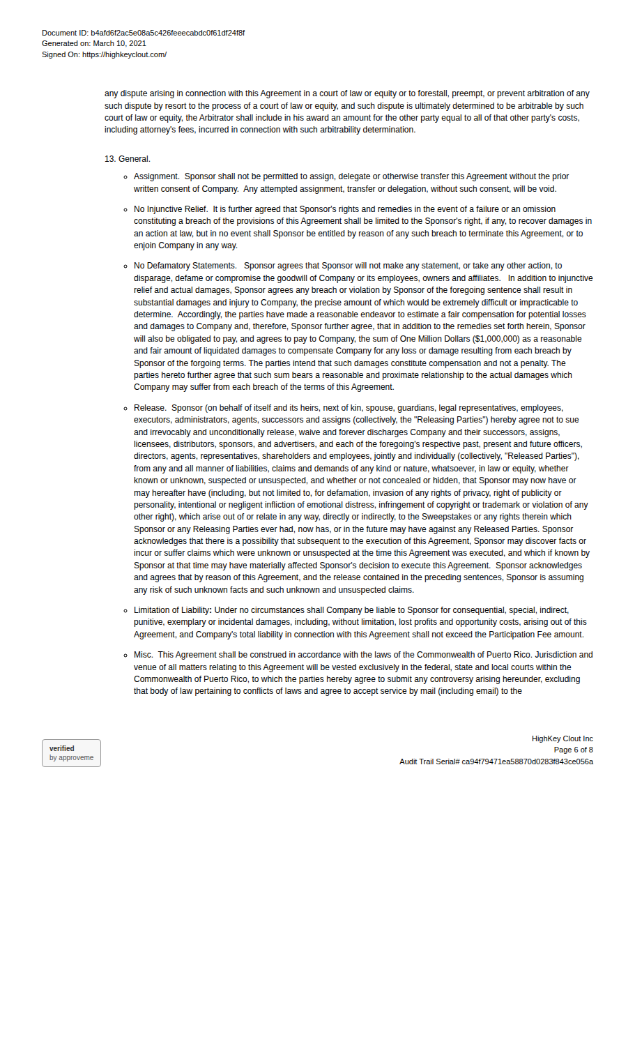Document ID: b4afd6f2ac5e08a5c426feeecabdc0f61df24f8f
Generated on: March 10, 2021
Signed On: https://highkeyclout.com/
any dispute arising in connection with this Agreement in a court of law or equity or to forestall, preempt, or prevent arbitration of any such dispute by resort to the process of a court of law or equity, and such dispute is ultimately determined to be arbitrable by such court of law or equity, the Arbitrator shall include in his award an amount for the other party equal to all of that other party's costs, including attorney's fees, incurred in connection with such arbitrability determination.
General.
Assignment. Sponsor shall not be permitted to assign, delegate or otherwise transfer this Agreement without the prior written consent of Company. Any attempted assignment, transfer or delegation, without such consent, will be void.
No Injunctive Relief. It is further agreed that Sponsor's rights and remedies in the event of a failure or an omission constituting a breach of the provisions of this Agreement shall be limited to the Sponsor's right, if any, to recover damages in an action at law, but in no event shall Sponsor be entitled by reason of any such breach to terminate this Agreement, or to enjoin Company in any way.
No Defamatory Statements. Sponsor agrees that Sponsor will not make any statement, or take any other action, to disparage, defame or compromise the goodwill of Company or its employees, owners and affiliates. In addition to injunctive relief and actual damages, Sponsor agrees any breach or violation by Sponsor of the foregoing sentence shall result in substantial damages and injury to Company, the precise amount of which would be extremely difficult or impracticable to determine. Accordingly, the parties have made a reasonable endeavor to estimate a fair compensation for potential losses and damages to Company and, therefore, Sponsor further agree, that in addition to the remedies set forth herein, Sponsor will also be obligated to pay, and agrees to pay to Company, the sum of One Million Dollars ($1,000,000) as a reasonable and fair amount of liquidated damages to compensate Company for any loss or damage resulting from each breach by Sponsor of the forgoing terms. The parties intend that such damages constitute compensation and not a penalty. The parties hereto further agree that such sum bears a reasonable and proximate relationship to the actual damages which Company may suffer from each breach of the terms of this Agreement.
Release. Sponsor (on behalf of itself and its heirs, next of kin, spouse, guardians, legal representatives, employees, executors, administrators, agents, successors and assigns (collectively, the "Releasing Parties") hereby agree not to sue and irrevocably and unconditionally release, waive and forever discharges Company and their successors, assigns, licensees, distributors, sponsors, and advertisers, and each of the foregoing's respective past, present and future officers, directors, agents, representatives, shareholders and employees, jointly and individually (collectively, "Released Parties"), from any and all manner of liabilities, claims and demands of any kind or nature, whatsoever, in law or equity, whether known or unknown, suspected or unsuspected, and whether or not concealed or hidden, that Sponsor may now have or may hereafter have (including, but not limited to, for defamation, invasion of any rights of privacy, right of publicity or personality, intentional or negligent infliction of emotional distress, infringement of copyright or trademark or violation of any other right), which arise out of or relate in any way, directly or indirectly, to the Sweepstakes or any rights therein which Sponsor or any Releasing Parties ever had, now has, or in the future may have against any Released Parties. Sponsor acknowledges that there is a possibility that subsequent to the execution of this Agreement, Sponsor may discover facts or incur or suffer claims which were unknown or unsuspected at the time this Agreement was executed, and which if known by Sponsor at that time may have materially affected Sponsor's decision to execute this Agreement. Sponsor acknowledges and agrees that by reason of this Agreement, and the release contained in the preceding sentences, Sponsor is assuming any risk of such unknown facts and such unknown and unsuspected claims.
Limitation of Liability: Under no circumstances shall Company be liable to Sponsor for consequential, special, indirect, punitive, exemplary or incidental damages, including, without limitation, lost profits and opportunity costs, arising out of this Agreement, and Company's total liability in connection with this Agreement shall not exceed the Participation Fee amount.
Misc. This Agreement shall be construed in accordance with the laws of the Commonwealth of Puerto Rico. Jurisdiction and venue of all matters relating to this Agreement will be vested exclusively in the federal, state and local courts within the Commonwealth of Puerto Rico, to which the parties hereby agree to submit any controversy arising hereunder, excluding that body of law pertaining to conflicts of laws and agree to accept service by mail (including email) to the
verified
by approveme
HighKey Clout Inc
Page 6 of 8
Audit Trail Serial# ca94f79471ea58870d0283f843ce056a